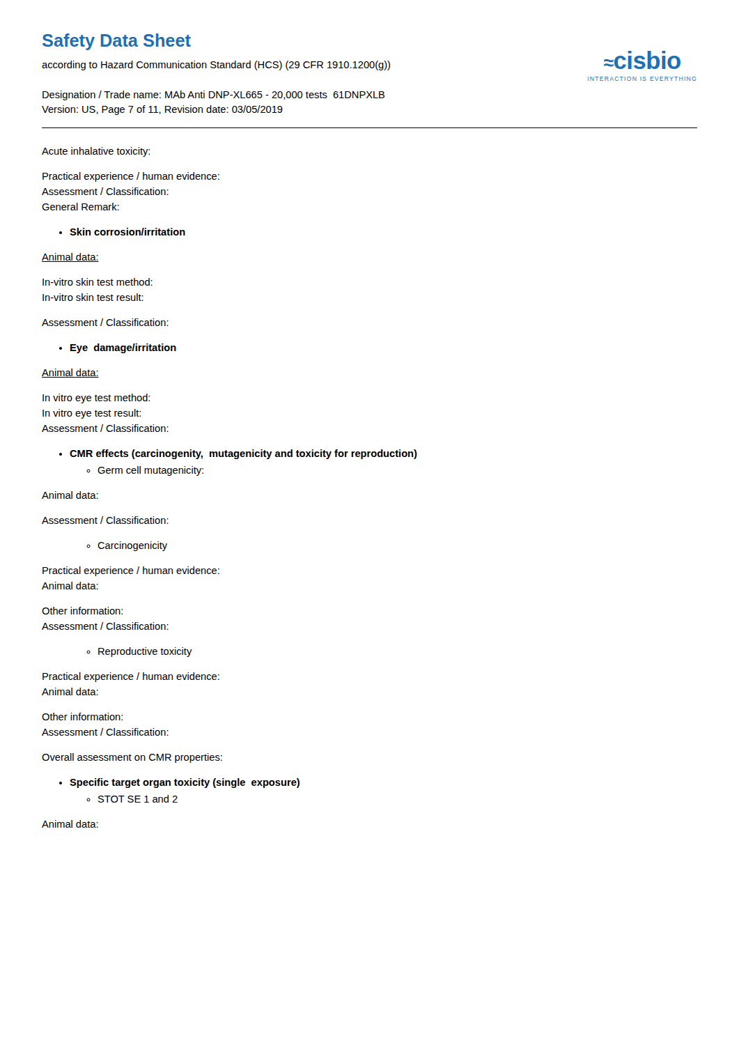Safety Data Sheet
according to Hazard Communication Standard (HCS) (29 CFR 1910.1200(g))
≈cisbio
INTERACTION IS EVERYTHING
Designation / Trade name: MAb Anti DNP-XL665 - 20,000 tests 61DNPXLB
Version: US, Page 7 of 11, Revision date: 03/05/2019
Acute inhalative toxicity:
Practical experience / human evidence:
Assessment / Classification:
General Remark:
Skin corrosion/irritation
Animal data:
In-vitro skin test method:
In-vitro skin test result:
Assessment / Classification:
Eye damage/irritation
Animal data:
In vitro eye test method:
In vitro eye test result:
Assessment / Classification:
CMR effects (carcinogenity, mutagenicity and toxicity for reproduction)
Germ cell mutagenicity:
Animal data:
Assessment / Classification:
Carcinogenicity
Practical experience / human evidence:
Animal data:
Other information:
Assessment / Classification:
Reproductive toxicity
Practical experience / human evidence:
Animal data:
Other information:
Assessment / Classification:
Overall assessment on CMR properties:
Specific target organ toxicity (single exposure)
STOT SE 1 and 2
Animal data: